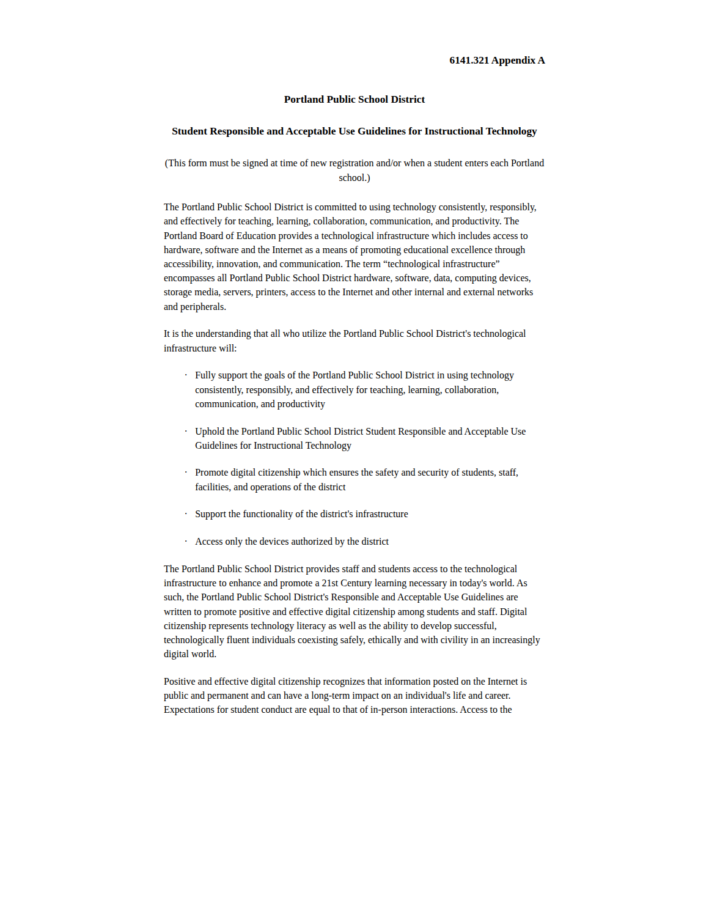6141.321 Appendix A
Portland Public School District
Student Responsible and Acceptable Use Guidelines for Instructional Technology
(This form must be signed at time of new registration and/or when a student enters each Portland school.)
The Portland Public School District is committed to using technology consistently, responsibly, and effectively for teaching, learning, collaboration, communication, and productivity. The Portland Board of Education provides a technological infrastructure which includes access to hardware, software and the Internet as a means of promoting educational excellence through accessibility, innovation, and communication. The term “technological infrastructure” encompasses all Portland Public School District hardware, software, data, computing devices, storage media, servers, printers, access to the Internet and other internal and external networks and peripherals.
It is the understanding that all who utilize the Portland Public School District's technological infrastructure will:
Fully support the goals of the Portland Public School District in using technology consistently, responsibly, and effectively for teaching, learning, collaboration, communication, and productivity
Uphold the Portland Public School District Student Responsible and Acceptable Use Guidelines for Instructional Technology
Promote digital citizenship which ensures the safety and security of students, staff, facilities, and operations of the district
Support the functionality of the district's infrastructure
Access only the devices authorized by the district
The Portland Public School District provides staff and students access to the technological infrastructure to enhance and promote a 21st Century learning necessary in today's world. As such, the Portland Public School District's Responsible and Acceptable Use Guidelines are written to promote positive and effective digital citizenship among students and staff. Digital citizenship represents technology literacy as well as the ability to develop successful, technologically fluent individuals coexisting safely, ethically and with civility in an increasingly digital world.
Positive and effective digital citizenship recognizes that information posted on the Internet is public and permanent and can have a long-term impact on an individual's life and career. Expectations for student conduct are equal to that of in-person interactions. Access to the